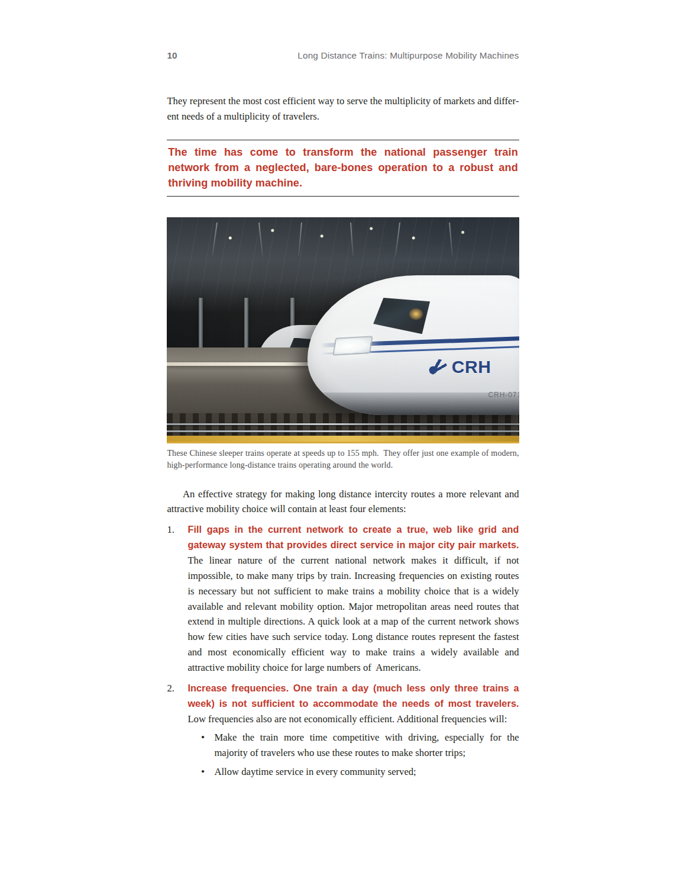10 Long Distance Trains: Multipurpose Mobility Machines
They represent the most cost efficient way to serve the multiplicity of markets and different needs of a multiplicity of travelers.
The time has come to transform the national passenger train network from a neglected, bare-bones operation to a robust and thriving mobility machine.
CRH
CRH-071
These Chinese sleeper trains operate at speeds up to 155 mph. They offer just one example of modern, high-performance long-distance trains operating around the world.
An effective strategy for making long distance intercity routes a more relevant and attractive mobility choice will contain at least four elements:
Fill gaps in the current network to create a true, web like grid and gateway system that provides direct service in major city pair markets. The linear nature of the current national network makes it difficult, if not impossible, to make many trips by train. Increasing frequencies on existing routes is necessary but not sufficient to make trains a mobility choice that is a widely available and relevant mobility option. Major metropolitan areas need routes that extend in multiple directions. A quick look at a map of the current network shows how few cities have such service today. Long distance routes represent the fastest and most economically efficient way to make trains a widely available and attractive mobility choice for large numbers of Americans.
Increase frequencies. One train a day (much less only three trains a week) is not sufficient to accommodate the needs of most travelers. Low frequencies also are not economically efficient. Additional frequencies will:
Make the train more time competitive with driving, especially for the majority of travelers who use these routes to make shorter trips;
Allow daytime service in every community served;